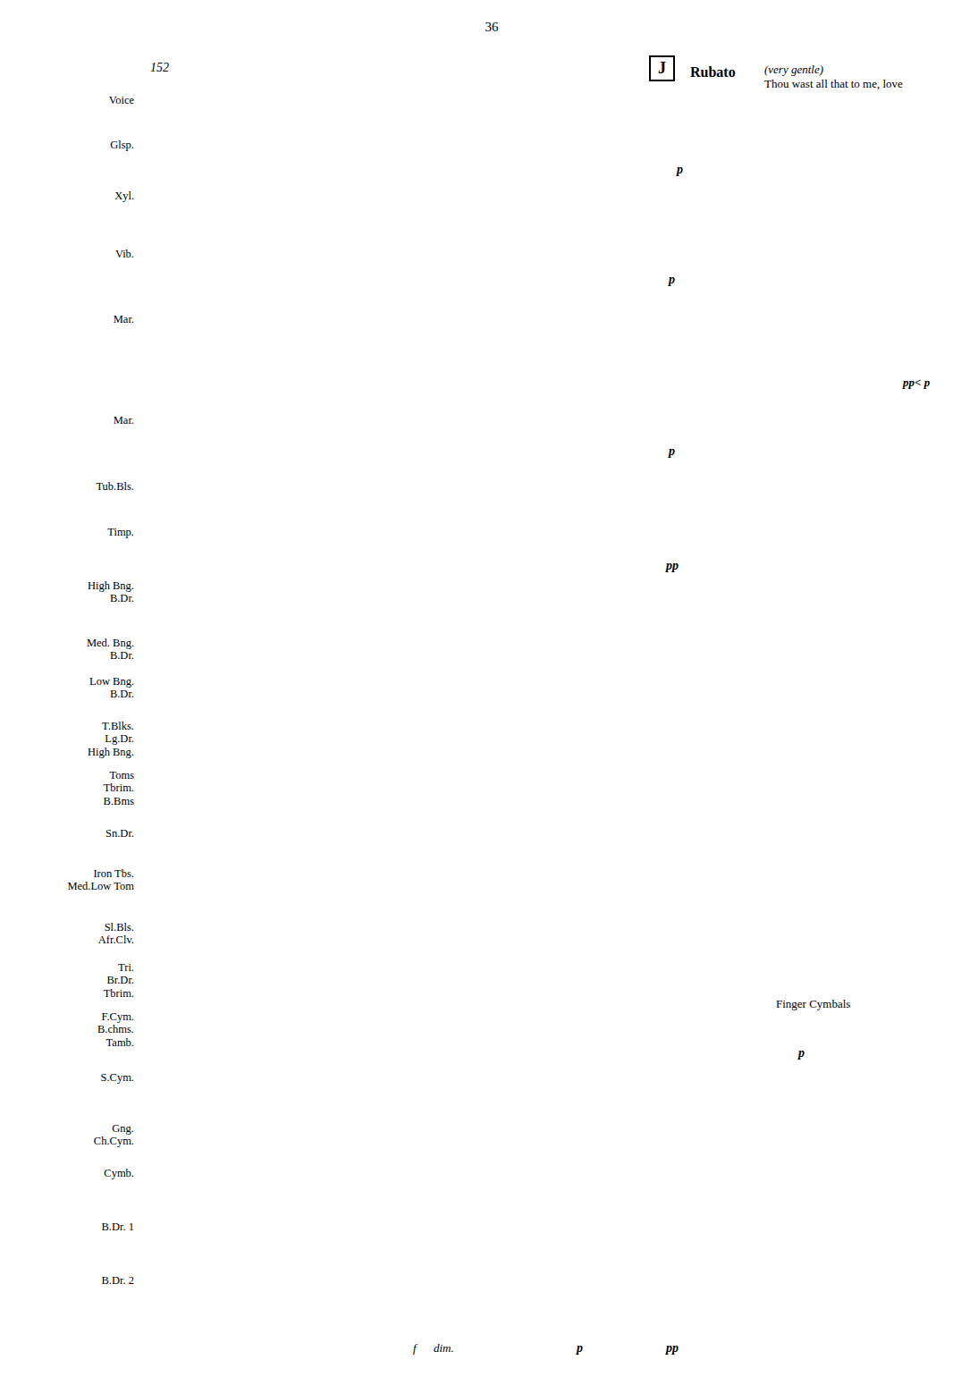36
152
J
Rubato
(very gentle)
Thou wast all that to me, love
Voice
Glsp.
Xyl.
Vib.
Mar.
Mar.
Tub.Bls.
Timp.
High Bng.
B.Dr.
Med. Bng.
B.Dr.
Low Bng.
B.Dr.
T.Blks.
Lg.Dr.
High Bng.
Toms
Tbrim.
B.Bms
Sn.Dr.
Iron Tbs.
Med.Low Tom
Sl.Bls.
Afr.Clv.
Tri.
Br.Dr.
Tbrim.
F.Cym.
B.chms.
Tamb.
S.Cym.
Gng.
Ch.Cym.
Cymb.
B.Dr. 1
B.Dr. 2
Finger Cymbals
p
p
pp< p
p
pp
p
f
dim.
p
pp